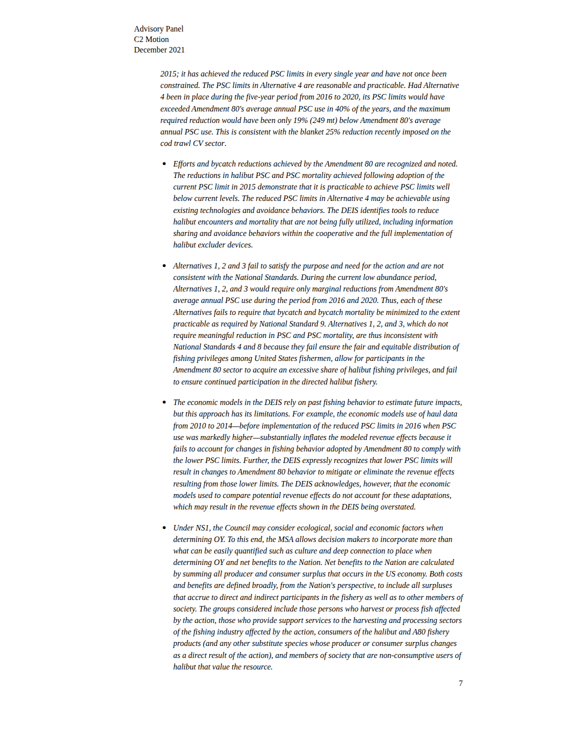Advisory Panel
C2 Motion
December 2021
2015; it has achieved the reduced PSC limits in every single year and have not once been constrained. The PSC limits in Alternative 4 are reasonable and practicable. Had Alternative 4 been in place during the five-year period from 2016 to 2020, its PSC limits would have exceeded Amendment 80's average annual PSC use in 40% of the years, and the maximum required reduction would have been only 19% (249 mt) below Amendment 80's average annual PSC use. This is consistent with the blanket 25% reduction recently imposed on the cod trawl CV sector.
Efforts and bycatch reductions achieved by the Amendment 80 are recognized and noted. The reductions in halibut PSC and PSC mortality achieved following adoption of the current PSC limit in 2015 demonstrate that it is practicable to achieve PSC limits well below current levels. The reduced PSC limits in Alternative 4 may be achievable using existing technologies and avoidance behaviors. The DEIS identifies tools to reduce halibut encounters and mortality that are not being fully utilized, including information sharing and avoidance behaviors within the cooperative and the full implementation of halibut excluder devices.
Alternatives 1, 2 and 3 fail to satisfy the purpose and need for the action and are not consistent with the National Standards. During the current low abundance period, Alternatives 1, 2, and 3 would require only marginal reductions from Amendment 80's average annual PSC use during the period from 2016 and 2020. Thus, each of these Alternatives fails to require that bycatch and bycatch mortality be minimized to the extent practicable as required by National Standard 9. Alternatives 1, 2, and 3, which do not require meaningful reduction in PSC and PSC mortality, are thus inconsistent with National Standards 4 and 8 because they fail ensure the fair and equitable distribution of fishing privileges among United States fishermen, allow for participants in the Amendment 80 sector to acquire an excessive share of halibut fishing privileges, and fail to ensure continued participation in the directed halibut fishery.
The economic models in the DEIS rely on past fishing behavior to estimate future impacts, but this approach has its limitations. For example, the economic models use of haul data from 2010 to 2014—before implementation of the reduced PSC limits in 2016 when PSC use was markedly higher—substantially inflates the modeled revenue effects because it fails to account for changes in fishing behavior adopted by Amendment 80 to comply with the lower PSC limits. Further, the DEIS expressly recognizes that lower PSC limits will result in changes to Amendment 80 behavior to mitigate or eliminate the revenue effects resulting from those lower limits. The DEIS acknowledges, however, that the economic models used to compare potential revenue effects do not account for these adaptations, which may result in the revenue effects shown in the DEIS being overstated.
Under NS1, the Council may consider ecological, social and economic factors when determining OY. To this end, the MSA allows decision makers to incorporate more than what can be easily quantified such as culture and deep connection to place when determining OY and net benefits to the Nation. Net benefits to the Nation are calculated by summing all producer and consumer surplus that occurs in the US economy. Both costs and benefits are defined broadly, from the Nation's perspective, to include all surpluses that accrue to direct and indirect participants in the fishery as well as to other members of society. The groups considered include those persons who harvest or process fish affected by the action, those who provide support services to the harvesting and processing sectors of the fishing industry affected by the action, consumers of the halibut and A80 fishery products (and any other substitute species whose producer or consumer surplus changes as a direct result of the action), and members of society that are non-consumptive users of halibut that value the resource.
7